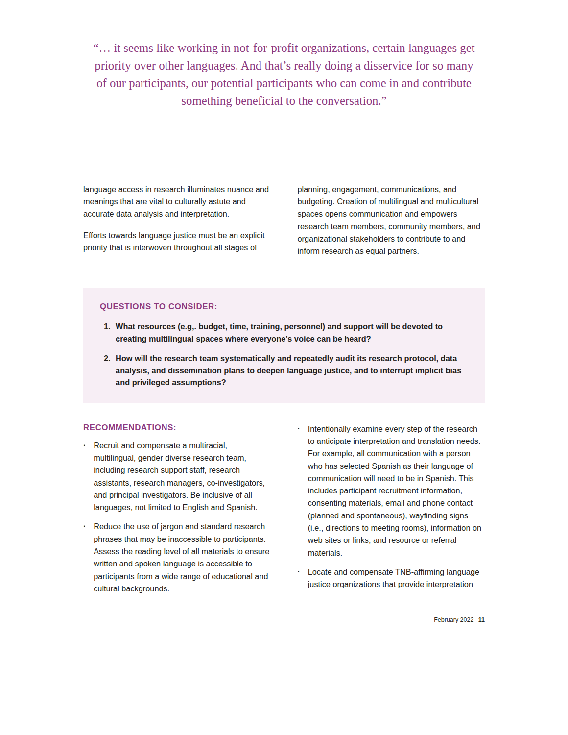“… it seems like working in not-for-profit organizations, certain languages get priority over other languages. And that’s really doing a disservice for so many of our participants, our potential participants who can come in and contribute something beneficial to the conversation.”
language access in research illuminates nuance and meanings that are vital to culturally astute and accurate data analysis and interpretation.
Efforts towards language justice must be an explicit priority that is interwoven throughout all stages of
planning, engagement, communications, and budgeting. Creation of multilingual and multicultural spaces opens communication and empowers research team members, community members, and organizational stakeholders to contribute to and inform research as equal partners.
QUESTIONS TO CONSIDER:
What resources (e.g,. budget, time, training, personnel) and support will be devoted to creating multilingual spaces where everyone’s voice can be heard?
How will the research team systematically and repeatedly audit its research protocol, data analysis, and dissemination plans to deepen language justice, and to interrupt implicit bias and privileged assumptions?
RECOMMENDATIONS:
Recruit and compensate a multiracial, multilingual, gender diverse research team, including research support staff, research assistants, research managers, co-investigators, and principal investigators. Be inclusive of all languages, not limited to English and Spanish.
Reduce the use of jargon and standard research phrases that may be inaccessible to participants. Assess the reading level of all materials to ensure written and spoken language is accessible to participants from a wide range of educational and cultural backgrounds.
Intentionally examine every step of the research to anticipate interpretation and translation needs. For example, all communication with a person who has selected Spanish as their language of communication will need to be in Spanish. This includes participant recruitment information, consenting materials, email and phone contact (planned and spontaneous), wayfinding signs (i.e., directions to meeting rooms), information on web sites or links, and resource or referral materials.
Locate and compensate TNB-affirming language justice organizations that provide interpretation
February 2022 11